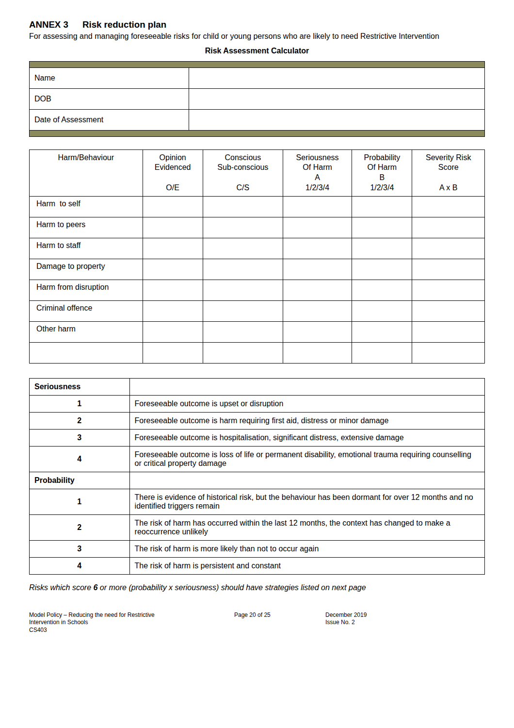ANNEX 3 Risk reduction plan
For assessing and managing foreseeable risks for child or young persons who are likely to need Restrictive Intervention
Risk Assessment Calculator
| Name | |
| DOB | |
| Date of Assessment | |
| Harm/Behaviour | Opinion Evidenced O/E | Conscious Sub-conscious C/S | Seriousness Of Harm A 1/2/3/4 | Probability Of Harm B 1/2/3/4 | Severity Risk Score A x B |
| --- | --- | --- | --- | --- | --- |
| Harm to self | | | | | |
| Harm to peers | | | | | |
| Harm to staff | | | | | |
| Damage to property | | | | | |
| Harm from disruption | | | | | |
| Criminal offence | | | | | |
| Other harm | | | | | |
| Seriousness | |
| 1 | Foreseeable outcome is upset or disruption |
| 2 | Foreseeable outcome is harm requiring first aid, distress or minor damage |
| 3 | Foreseeable outcome is hospitalisation, significant distress, extensive damage |
| 4 | Foreseeable outcome is loss of life or permanent disability, emotional trauma requiring counselling or critical property damage |
| Probability | |
| 1 | There is evidence of historical risk, but the behaviour has been dormant for over 12 months and no identified triggers remain |
| 2 | The risk of harm has occurred within the last 12 months, the context has changed to make a reoccurrence unlikely |
| 3 | The risk of harm is more likely than not to occur again |
| 4 | The risk of harm is persistent and constant |
Risks which score 6 or more (probability x seriousness) should have strategies listed on next page
| Model Policy – Reducing the need for Restrictive Intervention in Schools CS403 | Page 20 of 25 | December 2019 Issue No. 2 |